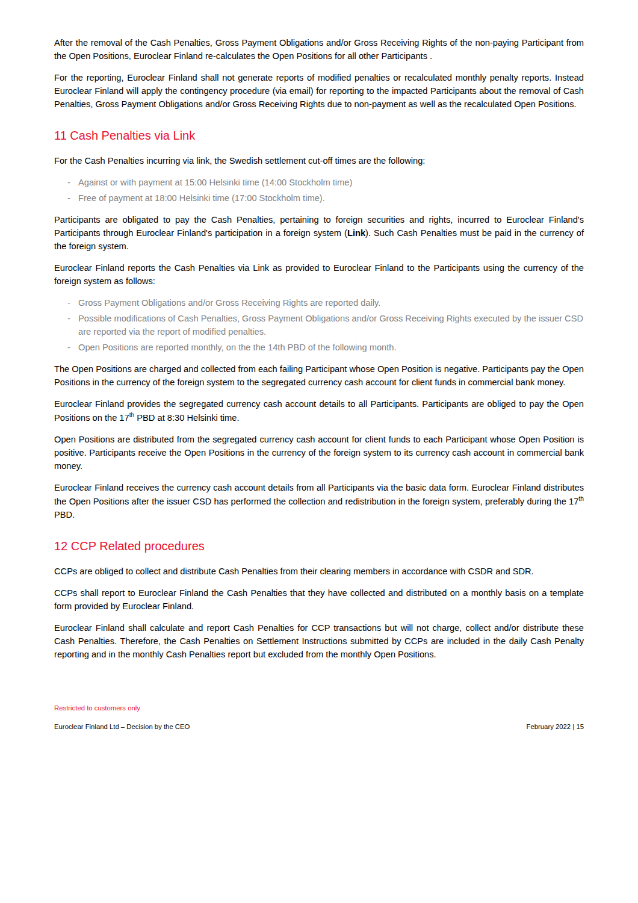After the removal of the Cash Penalties, Gross Payment Obligations and/or Gross Receiving Rights of the non-paying Participant from the Open Positions, Euroclear Finland re-calculates the Open Positions for all other Participants .
For the reporting, Euroclear Finland shall not generate reports of modified penalties or recalculated monthly penalty reports. Instead Euroclear Finland will apply the contingency procedure (via email) for reporting to the impacted Participants about the removal of Cash Penalties, Gross Payment Obligations and/or Gross Receiving Rights due to non-payment as well as the recalculated Open Positions.
11 Cash Penalties via Link
For the Cash Penalties incurring via link, the Swedish settlement cut-off times are the following:
Against or with payment at 15:00 Helsinki time (14:00 Stockholm time)
Free of payment at 18:00 Helsinki time (17:00 Stockholm time).
Participants are obligated to pay the Cash Penalties, pertaining to foreign securities and rights, incurred to Euroclear Finland's Participants through Euroclear Finland's participation in a foreign system (Link). Such Cash Penalties must be paid in the currency of the foreign system.
Euroclear Finland reports the Cash Penalties via Link as provided to Euroclear Finland to the Participants using the currency of the foreign system as follows:
Gross Payment Obligations and/or Gross Receiving Rights are reported daily.
Possible modifications of Cash Penalties, Gross Payment Obligations and/or Gross Receiving Rights executed by the issuer CSD are reported via the report of modified penalties.
Open Positions are reported monthly, on the the 14th PBD of the following month.
The Open Positions are charged and collected from each failing Participant whose Open Position is negative. Participants pay the Open Positions in the currency of the foreign system to the segregated currency cash account for client funds in commercial bank money.
Euroclear Finland provides the segregated currency cash account details to all Participants. Participants are obliged to pay the Open Positions on the 17th PBD at 8:30 Helsinki time.
Open Positions are distributed from the segregated currency cash account for client funds to each Participant whose Open Position is positive. Participants receive the Open Positions in the currency of the foreign system to its currency cash account in commercial bank money.
Euroclear Finland receives the currency cash account details from all Participants via the basic data form. Euroclear Finland distributes the Open Positions after the issuer CSD has performed the collection and redistribution in the foreign system, preferably during the 17th PBD.
12 CCP Related procedures
CCPs are obliged to collect and distribute Cash Penalties from their clearing members in accordance with CSDR and SDR.
CCPs shall report to Euroclear Finland the Cash Penalties that they have collected and distributed on a monthly basis on a template form provided by Euroclear Finland.
Euroclear Finland shall calculate and report Cash Penalties for CCP transactions but will not charge, collect and/or distribute these Cash Penalties. Therefore, the Cash Penalties on Settlement Instructions submitted by CCPs are included in the daily Cash Penalty reporting and in the monthly Cash Penalties report but excluded from the monthly Open Positions.
Restricted to customers only
Euroclear Finland Ltd – Decision by the CEO February 2022 | 15